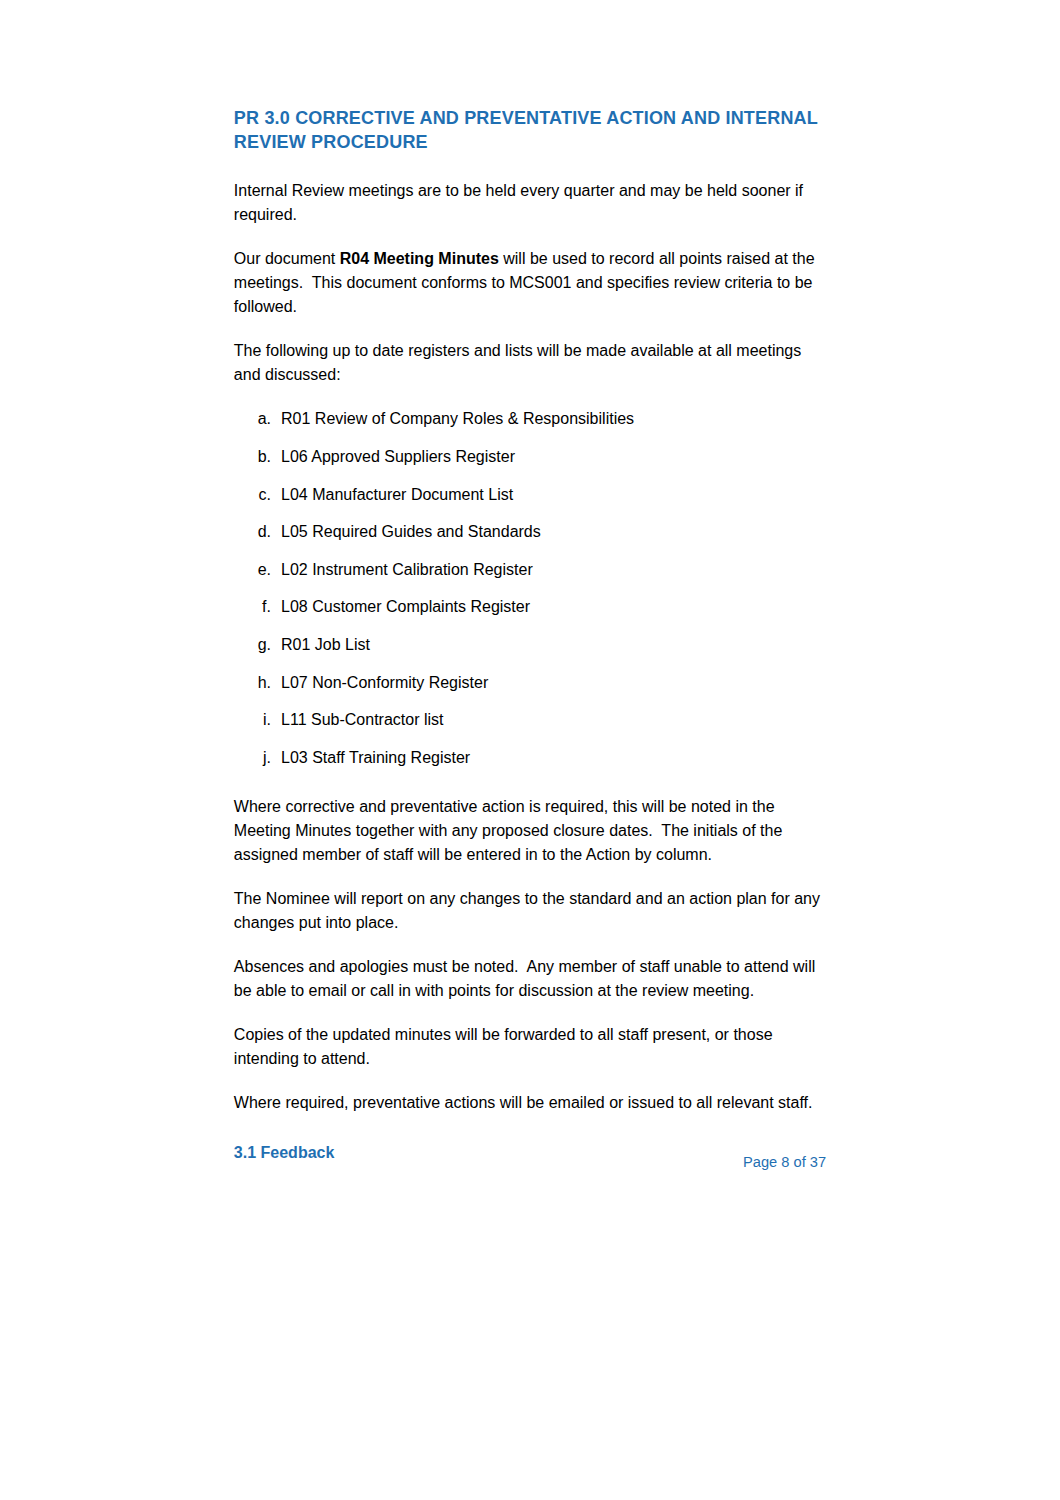PR 3.0 CORRECTIVE AND PREVENTATIVE ACTION AND INTERNAL REVIEW PROCEDURE
Internal Review meetings are to be held every quarter and may be held sooner if required.
Our document R04 Meeting Minutes will be used to record all points raised at the meetings. This document conforms to MCS001 and specifies review criteria to be followed.
The following up to date registers and lists will be made available at all meetings and discussed:
R01 Review of Company Roles & Responsibilities
L06 Approved Suppliers Register
L04 Manufacturer Document List
L05 Required Guides and Standards
L02 Instrument Calibration Register
L08 Customer Complaints Register
R01 Job List
L07 Non-Conformity Register
L11 Sub-Contractor list
L03 Staff Training Register
Where corrective and preventative action is required, this will be noted in the Meeting Minutes together with any proposed closure dates. The initials of the assigned member of staff will be entered in to the Action by column.
The Nominee will report on any changes to the standard and an action plan for any changes put into place.
Absences and apologies must be noted. Any member of staff unable to attend will be able to email or call in with points for discussion at the review meeting.
Copies of the updated minutes will be forwarded to all staff present, or those intending to attend.
Where required, preventative actions will be emailed or issued to all relevant staff.
3.1 Feedback
Page 8 of 37